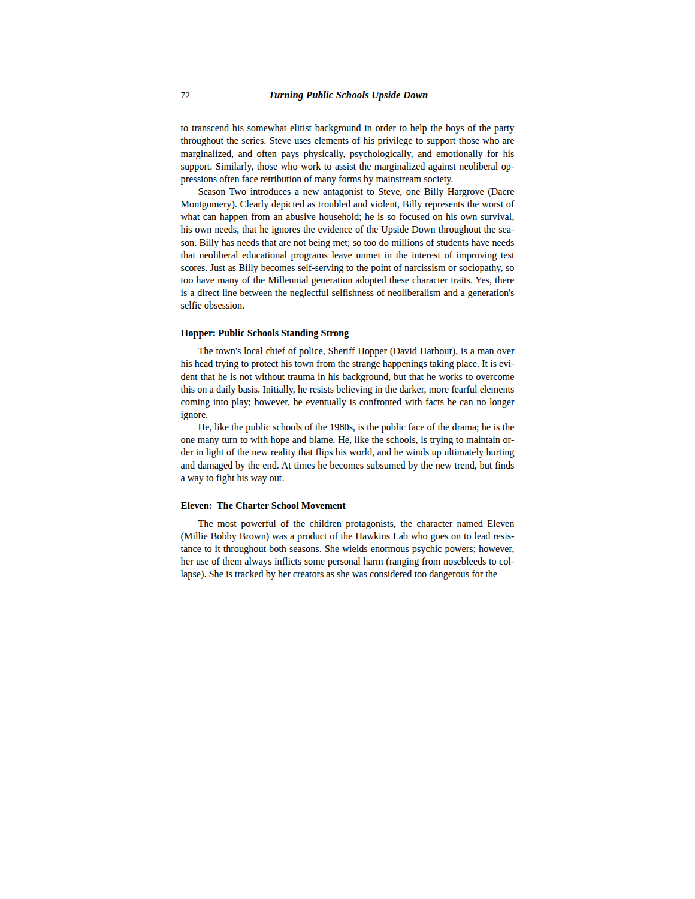72
Turning Public Schools Upside Down
to transcend his somewhat elitist background in order to help the boys of the party throughout the series. Steve uses elements of his privilege to support those who are marginalized, and often pays physically, psychologically, and emotionally for his support. Similarly, those who work to assist the marginalized against neoliberal oppressions often face retribution of many forms by mainstream society.
Season Two introduces a new antagonist to Steve, one Billy Hargrove (Dacre Montgomery). Clearly depicted as troubled and violent, Billy represents the worst of what can happen from an abusive household; he is so focused on his own survival, his own needs, that he ignores the evidence of the Upside Down throughout the season. Billy has needs that are not being met; so too do millions of students have needs that neoliberal educational programs leave unmet in the interest of improving test scores. Just as Billy becomes self-serving to the point of narcissism or sociopathy, so too have many of the Millennial generation adopted these character traits. Yes, there is a direct line between the neglectful selfishness of neoliberalism and a generation's selfie obsession.
Hopper: Public Schools Standing Strong
The town's local chief of police, Sheriff Hopper (David Harbour), is a man over his head trying to protect his town from the strange happenings taking place. It is evident that he is not without trauma in his background, but that he works to overcome this on a daily basis. Initially, he resists believing in the darker, more fearful elements coming into play; however, he eventually is confronted with facts he can no longer ignore.
He, like the public schools of the 1980s, is the public face of the drama; he is the one many turn to with hope and blame. He, like the schools, is trying to maintain order in light of the new reality that flips his world, and he winds up ultimately hurting and damaged by the end. At times he becomes subsumed by the new trend, but finds a way to fight his way out.
Eleven: The Charter School Movement
The most powerful of the children protagonists, the character named Eleven (Millie Bobby Brown) was a product of the Hawkins Lab who goes on to lead resistance to it throughout both seasons. She wields enormous psychic powers; however, her use of them always inflicts some personal harm (ranging from nosebleeds to collapse). She is tracked by her creators as she was considered too dangerous for the